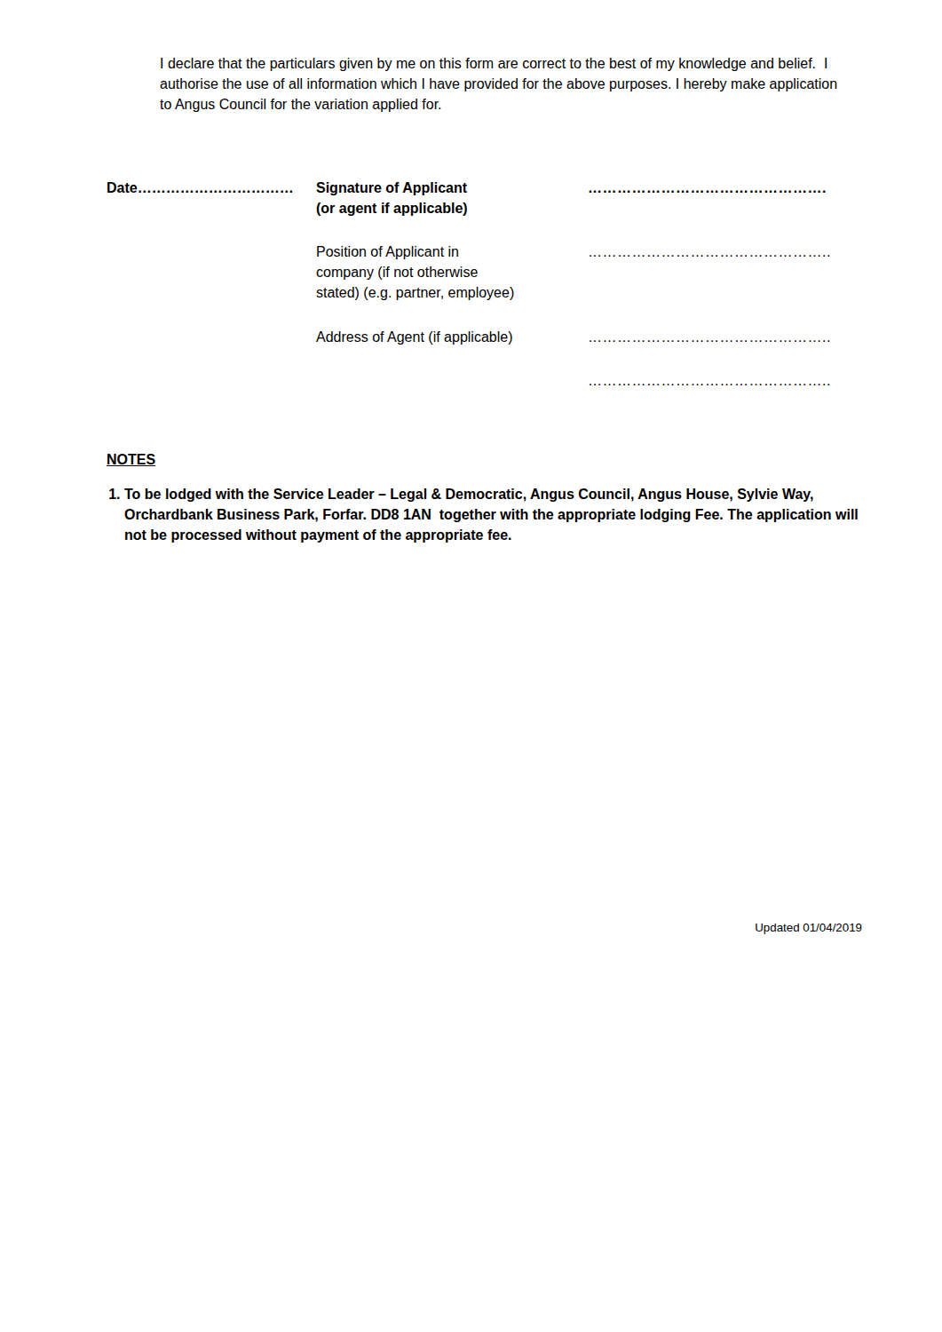I declare that the particulars given by me on this form are correct to the best of my knowledge and belief. I authorise the use of all information which I have provided for the above purposes. I hereby make application to Angus Council for the variation applied for.
| Date…………………………… | Signature of Applicant (or agent if applicable) | …………………………………………. |
| | Position of Applicant in company (if not otherwise stated) (e.g. partner, employee) | ………………………………………….. |
| | Address of Agent (if applicable) | ………………………………………….. |
| | | ………………………………………….. |
NOTES
To be lodged with the Service Leader – Legal & Democratic, Angus Council, Angus House, Sylvie Way, Orchardbank Business Park, Forfar. DD8 1AN together with the appropriate lodging Fee. The application will not be processed without payment of the appropriate fee.
Updated 01/04/2019